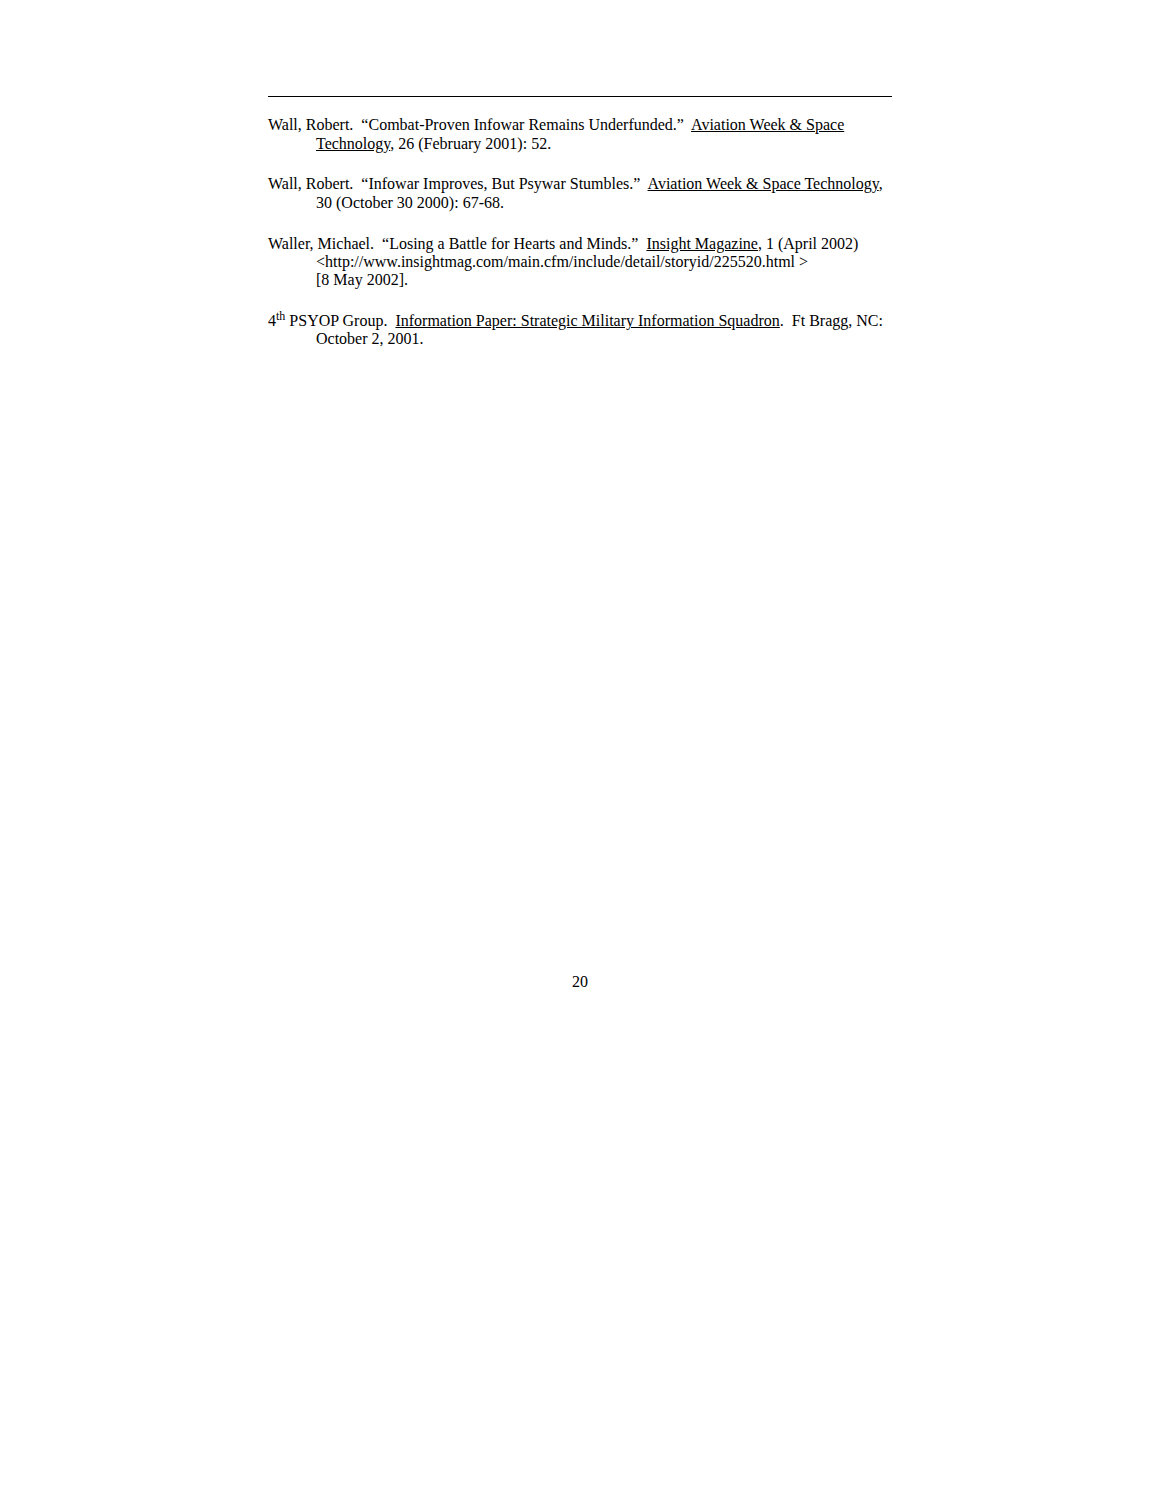Wall, Robert. “Combat-Proven Infowar Remains Underfunded.” Aviation Week & Space Technology, 26 (February 2001): 52.
Wall, Robert. “Infowar Improves, But Psywar Stumbles.” Aviation Week & Space Technology, 30 (October 30 2000): 67-68.
Waller, Michael. “Losing a Battle for Hearts and Minds.” Insight Magazine, 1 (April 2002)
<http://www.insightmag.com/main.cfm/include/detail/storyid/225520.html >
[8 May 2002].
4th PSYOP Group. Information Paper: Strategic Military Information Squadron. Ft Bragg, NC: October 2, 2001.
20